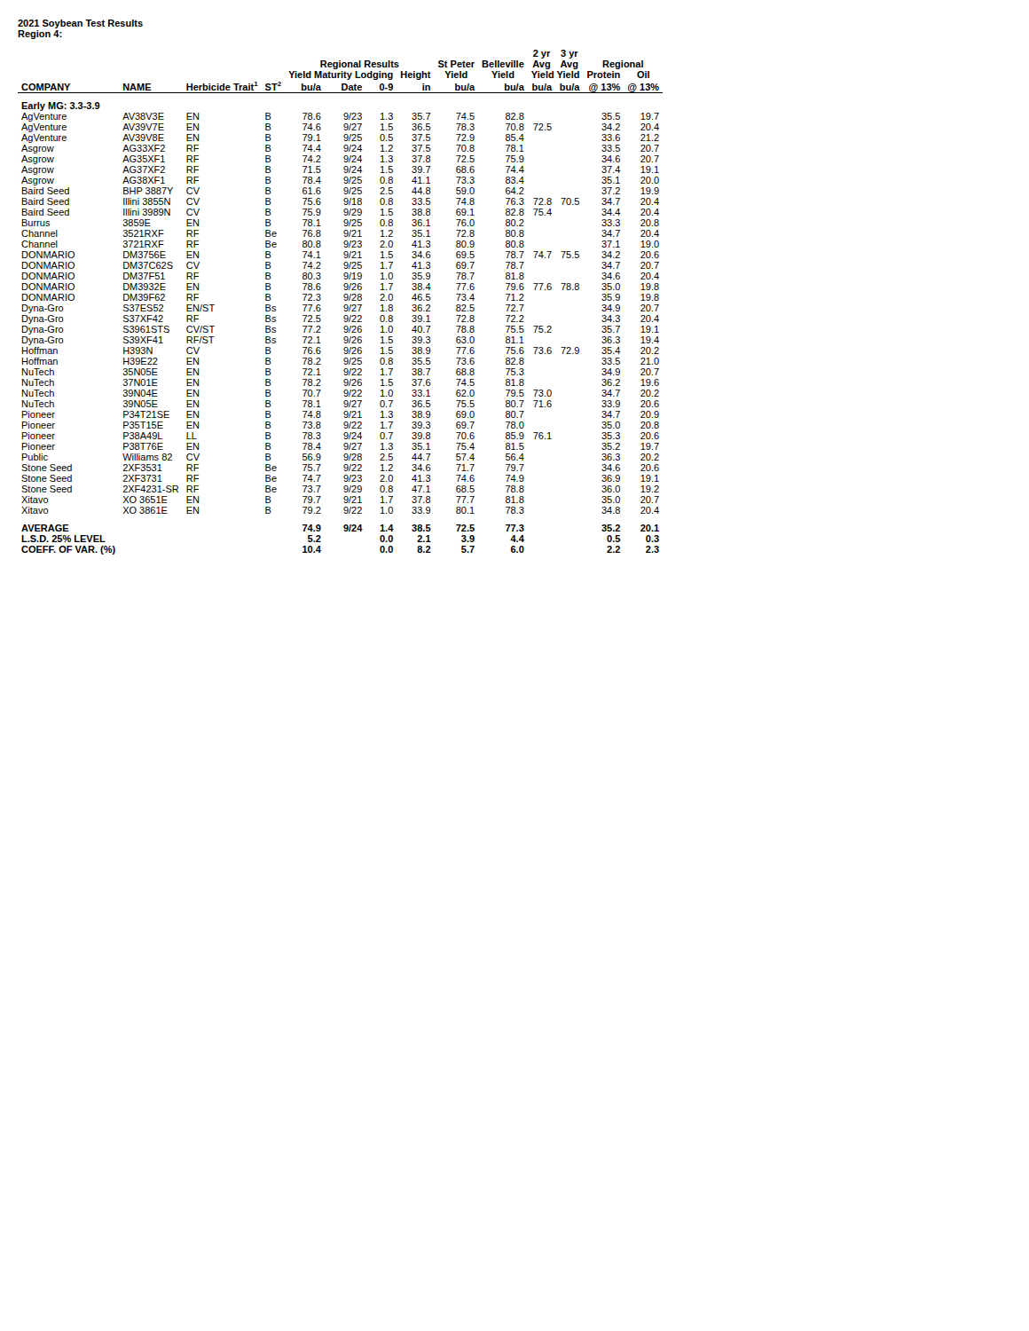2021 Soybean Test Results
Region 4:
| | | | | Regional Results | St Peter | Belleville | 2 yr Avg | 3 yr Avg | Regional |
| --- | --- | --- | --- | --- | --- | --- | --- | --- | --- |
| | | | | Yield Maturity Lodging | Height | Yield | Yield | Yield Yield | Protein | Oil |
| COMPANY | NAME | Herbicide Trait 1 | ST 2 | bu/a | Date | 0-9 | in | bu/a | bu/a | bu/a | bu/a | @ 13% | @ 13% |
| Early MG: 3.3-3.9 |
| AgVenture | AV38V3E | EN | B | 78.6 | 9/23 | 1.3 | 35.7 | 74.5 | 82.8 | | | 35.5 | 19.7 |
| AgVenture | AV39V7E | EN | B | 74.6 | 9/27 | 1.5 | 36.5 | 78.3 | 70.8 | 72.5 | | 34.2 | 20.4 |
| AgVenture | AV39V8E | EN | B | 79.1 | 9/25 | 0.5 | 37.5 | 72.9 | 85.4 | | | 33.6 | 21.2 |
| Asgrow | AG33XF2 | RF | B | 74.4 | 9/24 | 1.2 | 37.5 | 70.8 | 78.1 | | | 33.5 | 20.7 |
| Asgrow | AG35XF1 | RF | B | 74.2 | 9/24 | 1.3 | 37.8 | 72.5 | 75.9 | | | 34.6 | 20.7 |
| Asgrow | AG37XF2 | RF | B | 71.5 | 9/24 | 1.5 | 39.7 | 68.6 | 74.4 | | | 37.4 | 19.1 |
| Asgrow | AG38XF1 | RF | B | 78.4 | 9/25 | 0.8 | 41.1 | 73.3 | 83.4 | | | 35.1 | 20.0 |
| Baird Seed | BHP 3887Y | CV | B | 61.6 | 9/25 | 2.5 | 44.8 | 59.0 | 64.2 | | | 37.2 | 19.9 |
| Baird Seed | Illini 3855N | CV | B | 75.6 | 9/18 | 0.8 | 33.5 | 74.8 | 76.3 | 72.8 | 70.5 | 34.7 | 20.4 |
| Baird Seed | Illini 3989N | CV | B | 75.9 | 9/29 | 1.5 | 38.8 | 69.1 | 82.8 | 75.4 | | 34.4 | 20.4 |
| Burrus | 3859E | EN | B | 78.1 | 9/25 | 0.8 | 36.1 | 76.0 | 80.2 | | | 33.3 | 20.8 |
| Channel | 3521RXF | RF | Be | 76.8 | 9/21 | 1.2 | 35.1 | 72.8 | 80.8 | | | 34.7 | 20.4 |
| Channel | 3721RXF | RF | Be | 80.8 | 9/23 | 2.0 | 41.3 | 80.9 | 80.8 | | | 37.1 | 19.0 |
| DONMARIO | DM3756E | EN | B | 74.1 | 9/21 | 1.5 | 34.6 | 69.5 | 78.7 | 74.7 | 75.5 | 34.2 | 20.6 |
| DONMARIO | DM37C62S | CV | B | 74.2 | 9/25 | 1.7 | 41.3 | 69.7 | 78.7 | | | 34.7 | 20.7 |
| DONMARIO | DM37F51 | RF | B | 80.3 | 9/19 | 1.0 | 35.9 | 78.7 | 81.8 | | | 34.6 | 20.4 |
| DONMARIO | DM3932E | EN | B | 78.6 | 9/26 | 1.7 | 38.4 | 77.6 | 79.6 | 77.6 | 78.8 | 35.0 | 19.8 |
| DONMARIO | DM39F62 | RF | B | 72.3 | 9/28 | 2.0 | 46.5 | 73.4 | 71.2 | | | 35.9 | 19.8 |
| Dyna-Gro | S37ES52 | EN/ST | Bs | 77.6 | 9/27 | 1.8 | 36.2 | 82.5 | 72.7 | | | 34.9 | 20.7 |
| Dyna-Gro | S37XF42 | RF | Bs | 72.5 | 9/22 | 0.8 | 39.1 | 72.8 | 72.2 | | | 34.3 | 20.4 |
| Dyna-Gro | S3961STS | CV/ST | Bs | 77.2 | 9/26 | 1.0 | 40.7 | 78.8 | 75.5 | 75.2 | | 35.7 | 19.1 |
| Dyna-Gro | S39XF41 | RF/ST | Bs | 72.1 | 9/26 | 1.5 | 39.3 | 63.0 | 81.1 | | | 36.3 | 19.4 |
| Hoffman | H393N | CV | B | 76.6 | 9/26 | 1.5 | 38.9 | 77.6 | 75.6 | 73.6 | 72.9 | 35.4 | 20.2 |
| Hoffman | H39E22 | EN | B | 78.2 | 9/25 | 0.8 | 35.5 | 73.6 | 82.8 | | | 33.5 | 21.0 |
| NuTech | 35N05E | EN | B | 72.1 | 9/22 | 1.7 | 38.7 | 68.8 | 75.3 | | | 34.9 | 20.7 |
| NuTech | 37N01E | EN | B | 78.2 | 9/26 | 1.5 | 37.6 | 74.5 | 81.8 | | | 36.2 | 19.6 |
| NuTech | 39N04E | EN | B | 70.7 | 9/22 | 1.0 | 33.1 | 62.0 | 79.5 | 73.0 | | 34.7 | 20.2 |
| NuTech | 39N05E | EN | B | 78.1 | 9/27 | 0.7 | 36.5 | 75.5 | 80.7 | 71.6 | | 33.9 | 20.6 |
| Pioneer | P34T21SE | EN | B | 74.8 | 9/21 | 1.3 | 38.9 | 69.0 | 80.7 | | | 34.7 | 20.9 |
| Pioneer | P35T15E | EN | B | 73.8 | 9/22 | 1.7 | 39.3 | 69.7 | 78.0 | | | 35.0 | 20.8 |
| Pioneer | P38A49L | LL | B | 78.3 | 9/24 | 0.7 | 39.8 | 70.6 | 85.9 | 76.1 | | 35.3 | 20.6 |
| Pioneer | P38T76E | EN | B | 78.4 | 9/27 | 1.3 | 35.1 | 75.4 | 81.5 | | | 35.2 | 19.7 |
| Public | Williams 82 | CV | B | 56.9 | 9/28 | 2.5 | 44.7 | 57.4 | 56.4 | | | 36.3 | 20.2 |
| Stone Seed | 2XF3531 | RF | Be | 75.7 | 9/22 | 1.2 | 34.6 | 71.7 | 79.7 | | | 34.6 | 20.6 |
| Stone Seed | 2XF3731 | RF | Be | 74.7 | 9/23 | 2.0 | 41.3 | 74.6 | 74.9 | | | 36.9 | 19.1 |
| Stone Seed | 2XF4231-SR | RF | Be | 73.7 | 9/29 | 0.8 | 47.1 | 68.5 | 78.8 | | | 36.0 | 19.2 |
| Xitavo | XO 3651E | EN | B | 79.7 | 9/21 | 1.7 | 37.8 | 77.7 | 81.8 | | | 35.0 | 20.7 |
| Xitavo | XO 3861E | EN | B | 79.2 | 9/22 | 1.0 | 33.9 | 80.1 | 78.3 | | | 34.8 | 20.4 |
| AVERAGE | | | | 74.9 | 9/24 | 1.4 | 38.5 | 72.5 | 77.3 | | | 35.2 | 20.1 |
| L.S.D. 25% LEVEL | | | | 5.2 | | 0.0 | 2.1 | 3.9 | 4.4 | | | 0.5 | 0.3 |
| COEFF. OF VAR. (%) | | | | 10.4 | | 0.0 | 8.2 | 5.7 | 6.0 | | | 2.2 | 2.3 |